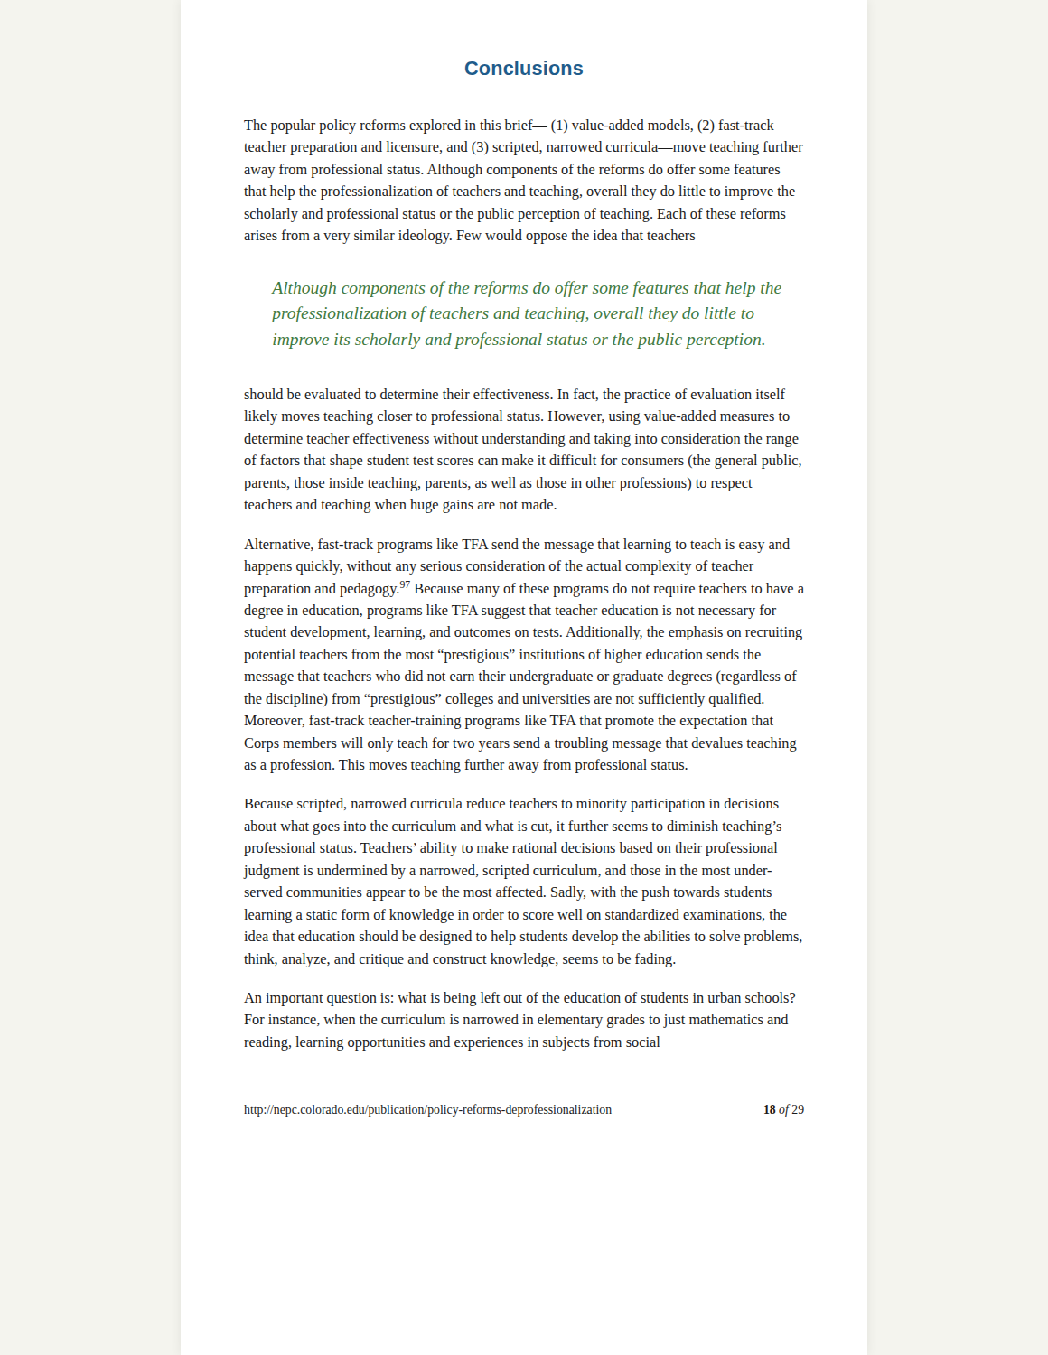Conclusions
The popular policy reforms explored in this brief— (1) value-added models, (2) fast-track teacher preparation and licensure, and (3) scripted, narrowed curricula—move teaching further away from professional status. Although components of the reforms do offer some features that help the professionalization of teachers and teaching, overall they do little to improve the scholarly and professional status or the public perception of teaching. Each of these reforms arises from a very similar ideology. Few would oppose the idea that teachers
Although components of the reforms do offer some features that help the professionalization of teachers and teaching, overall they do little to improve its scholarly and professional status or the public perception.
should be evaluated to determine their effectiveness. In fact, the practice of evaluation itself likely moves teaching closer to professional status. However, using value-added measures to determine teacher effectiveness without understanding and taking into consideration the range of factors that shape student test scores can make it difficult for consumers (the general public, parents, those inside teaching, parents, as well as those in other professions) to respect teachers and teaching when huge gains are not made.
Alternative, fast-track programs like TFA send the message that learning to teach is easy and happens quickly, without any serious consideration of the actual complexity of teacher preparation and pedagogy.97 Because many of these programs do not require teachers to have a degree in education, programs like TFA suggest that teacher education is not necessary for student development, learning, and outcomes on tests. Additionally, the emphasis on recruiting potential teachers from the most “prestigious” institutions of higher education sends the message that teachers who did not earn their undergraduate or graduate degrees (regardless of the discipline) from “prestigious” colleges and universities are not sufficiently qualified. Moreover, fast-track teacher-training programs like TFA that promote the expectation that Corps members will only teach for two years send a troubling message that devalues teaching as a profession. This moves teaching further away from professional status.
Because scripted, narrowed curricula reduce teachers to minority participation in decisions about what goes into the curriculum and what is cut, it further seems to diminish teaching’s professional status. Teachers’ ability to make rational decisions based on their professional judgment is undermined by a narrowed, scripted curriculum, and those in the most under-served communities appear to be the most affected. Sadly, with the push towards students learning a static form of knowledge in order to score well on standardized examinations, the idea that education should be designed to help students develop the abilities to solve problems, think, analyze, and critique and construct knowledge, seems to be fading.
An important question is: what is being left out of the education of students in urban schools? For instance, when the curriculum is narrowed in elementary grades to just mathematics and reading, learning opportunities and experiences in subjects from social
http://nepc.colorado.edu/publication/policy-reforms-deprofessionalization 18 of 29